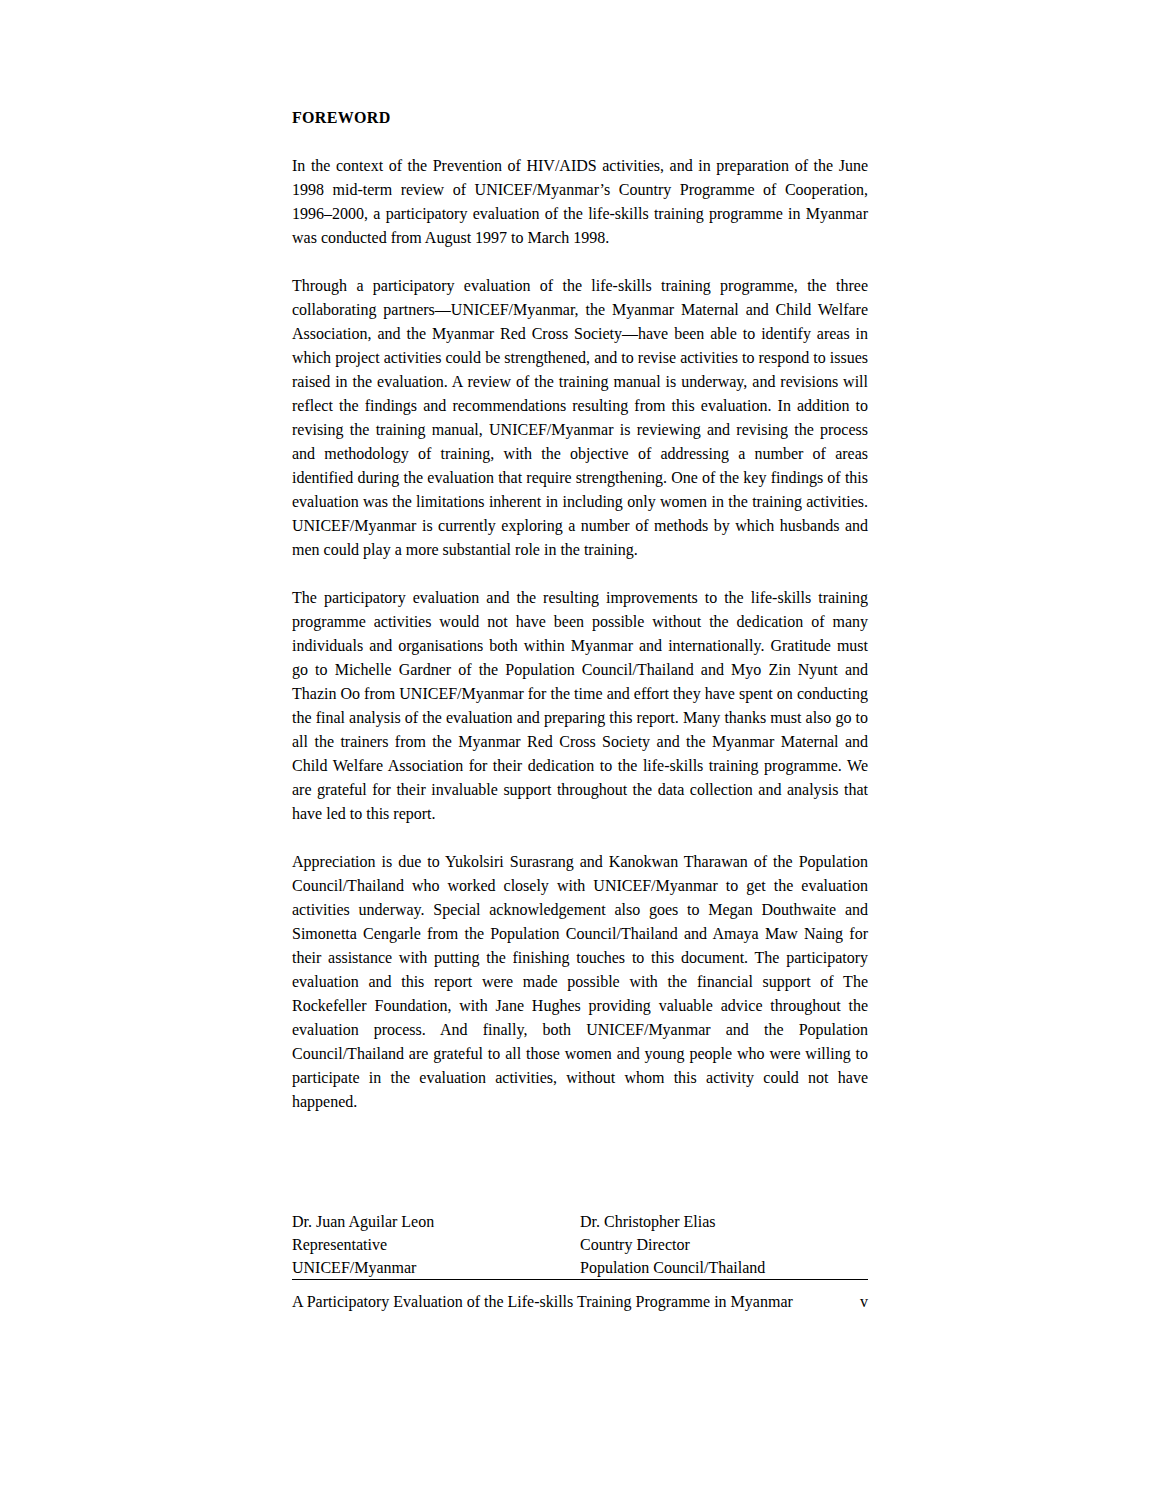FOREWORD
In the context of the Prevention of HIV/AIDS activities, and in preparation of the June 1998 mid-term review of UNICEF/Myanmar’s Country Programme of Cooperation, 1996–2000, a participatory evaluation of the life-skills training programme in Myanmar was conducted from August 1997 to March 1998.
Through a participatory evaluation of the life-skills training programme, the three collaborating partners—UNICEF/Myanmar, the Myanmar Maternal and Child Welfare Association, and the Myanmar Red Cross Society—have been able to identify areas in which project activities could be strengthened, and to revise activities to respond to issues raised in the evaluation. A review of the training manual is underway, and revisions will reflect the findings and recommendations resulting from this evaluation. In addition to revising the training manual, UNICEF/Myanmar is reviewing and revising the process and methodology of training, with the objective of addressing a number of areas identified during the evaluation that require strengthening. One of the key findings of this evaluation was the limitations inherent in including only women in the training activities. UNICEF/Myanmar is currently exploring a number of methods by which husbands and men could play a more substantial role in the training.
The participatory evaluation and the resulting improvements to the life-skills training programme activities would not have been possible without the dedication of many individuals and organisations both within Myanmar and internationally. Gratitude must go to Michelle Gardner of the Population Council/Thailand and Myo Zin Nyunt and Thazin Oo from UNICEF/Myanmar for the time and effort they have spent on conducting the final analysis of the evaluation and preparing this report. Many thanks must also go to all the trainers from the Myanmar Red Cross Society and the Myanmar Maternal and Child Welfare Association for their dedication to the life-skills training programme. We are grateful for their invaluable support throughout the data collection and analysis that have led to this report.
Appreciation is due to Yukolsiri Surasrang and Kanokwan Tharawan of the Population Council/Thailand who worked closely with UNICEF/Myanmar to get the evaluation activities underway. Special acknowledgement also goes to Megan Douthwaite and Simonetta Cengarle from the Population Council/Thailand and Amaya Maw Naing for their assistance with putting the finishing touches to this document. The participatory evaluation and this report were made possible with the financial support of The Rockefeller Foundation, with Jane Hughes providing valuable advice throughout the evaluation process. And finally, both UNICEF/Myanmar and the Population Council/Thailand are grateful to all those women and young people who were willing to participate in the evaluation activities, without whom this activity could not have happened.
| Dr. Juan Aguilar Leon Representative UNICEF/Myanmar | Dr. Christopher Elias Country Director Population Council/Thailand |
A Participatory Evaluation of the Life-skills Training Programme in Myanmar v